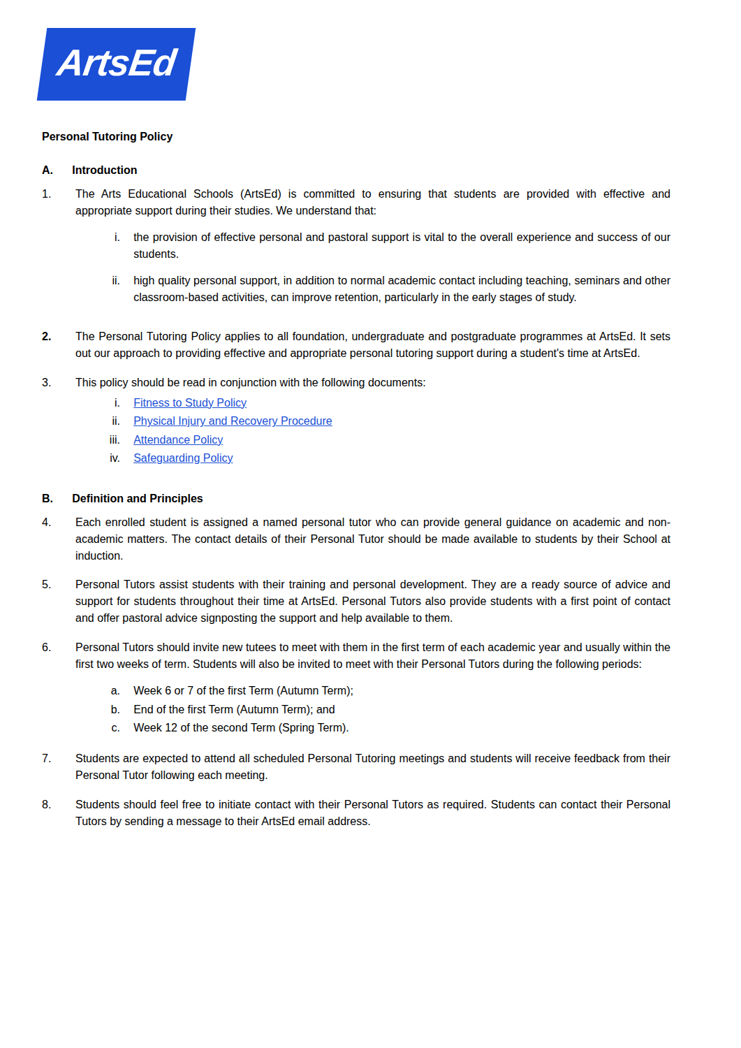ArtsEd
Personal Tutoring Policy
A. Introduction
1.
The Arts Educational Schools (ArtsEd) is committed to ensuring that students are provided with effective and appropriate support during their studies. We understand that:
i.
the provision of effective personal and pastoral support is vital to the overall experience and success of our students.
ii.
high quality personal support, in addition to normal academic contact including teaching, seminars and other classroom-based activities, can improve retention, particularly in the early stages of study.
2.
The Personal Tutoring Policy applies to all foundation, undergraduate and postgraduate programmes at ArtsEd. It sets out our approach to providing effective and appropriate personal tutoring support during a student's time at ArtsEd.
3.
This policy should be read in conjunction with the following documents:
i.
Fitness to Study Policy
ii.
Physical Injury and Recovery Procedure
iii.
Attendance Policy
iv.
Safeguarding Policy
B. Definition and Principles
4.
Each enrolled student is assigned a named personal tutor who can provide general guidance on academic and non-academic matters. The contact details of their Personal Tutor should be made available to students by their School at induction.
5.
Personal Tutors assist students with their training and personal development. They are a ready source of advice and support for students throughout their time at ArtsEd. Personal Tutors also provide students with a first point of contact and offer pastoral advice signposting the support and help available to them.
6.
Personal Tutors should invite new tutees to meet with them in the first term of each academic year and usually within the first two weeks of term. Students will also be invited to meet with their Personal Tutors during the following periods:
a.
Week 6 or 7 of the first Term (Autumn Term);
b.
End of the first Term (Autumn Term); and
c.
Week 12 of the second Term (Spring Term).
7.
Students are expected to attend all scheduled Personal Tutoring meetings and students will receive feedback from their Personal Tutor following each meeting.
8.
Students should feel free to initiate contact with their Personal Tutors as required. Students can contact their Personal Tutors by sending a message to their ArtsEd email address.